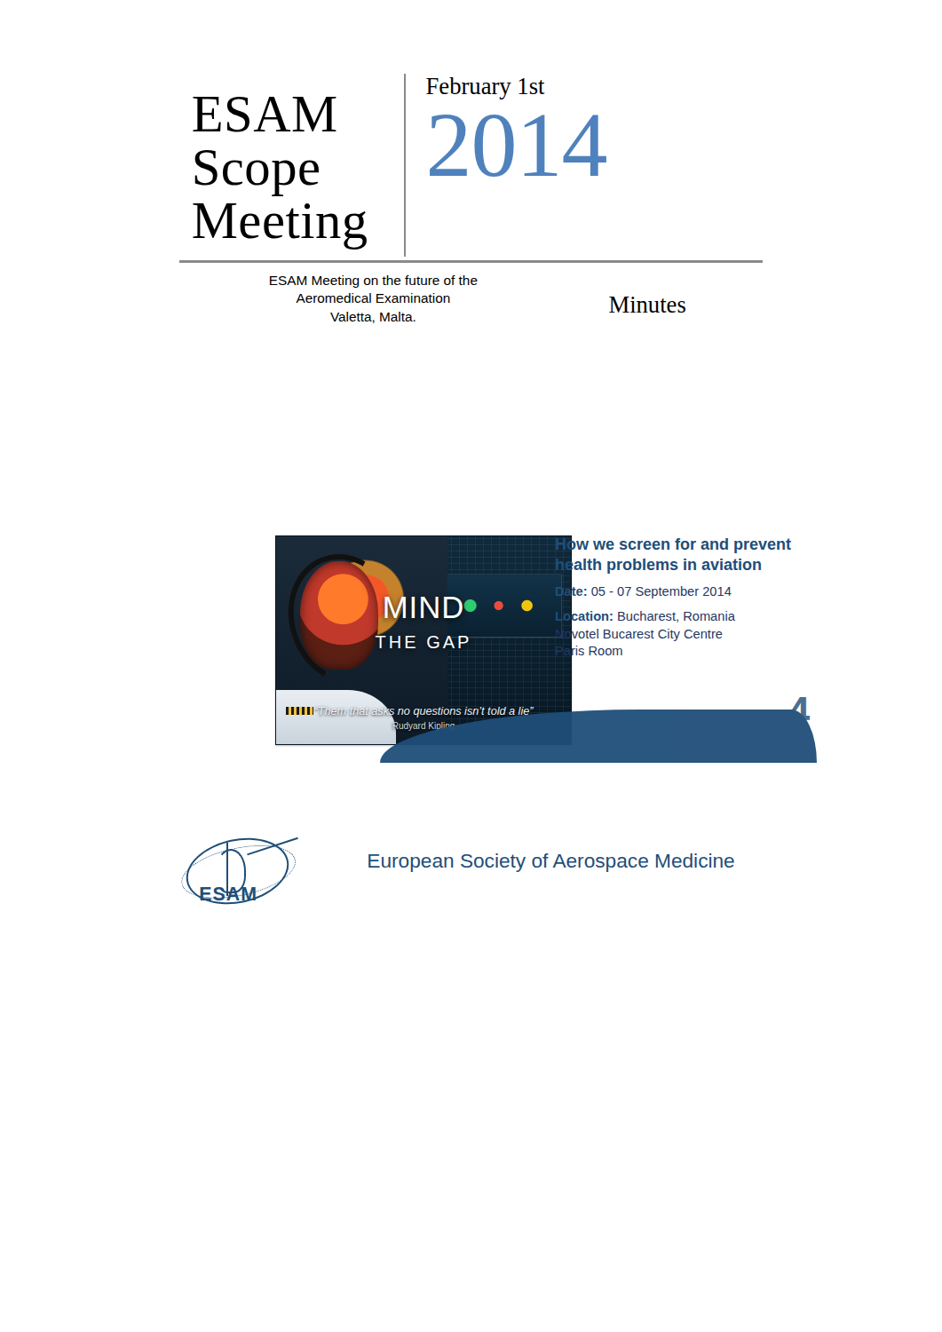ESAM
Scope
Meeting
February 1st
2014
ESAM Meeting on the future of the
Aeromedical Examination
Valetta, Malta.
Minutes
MIND
THE GAP
“Them that asks no questions isn’t told a lie” Rudyard Kipling
How we screen for and prevent health problems in aviation
Date: 05 - 07 September 2014
Location: Bucharest, Romania
Novotel Bucarest City Centre
Paris Room
ESAM
European Society of Aerospace Medicine